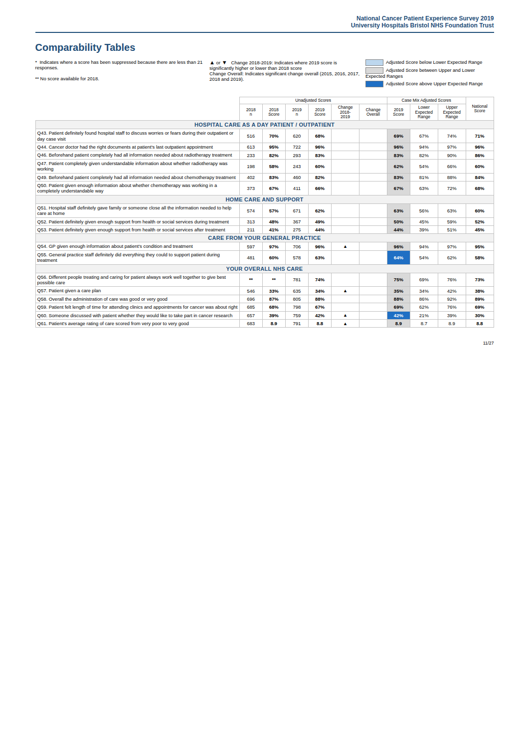National Cancer Patient Experience Survey 2019
University Hospitals Bristol NHS Foundation Trust
Comparability Tables
| * Indicates where a score has been suppressed because there are less than 21 responses. ** No score available for 2018. | ▲ or ▼ Change 2018-2019: Indicates where 2019 score is significantly higher or lower than 2018 score Change Overall: Indicates significant change overall (2015, 2016, 2017, 2018 and 2019). | Adjusted Score below Lower Expected Range Adjusted Score between Upper and Lower Expected Ranges Adjusted Score above Upper Expected Range |
| | Unadjusted Scores | Case Mix Adjusted Scores | National Score |
| --- | --- | --- | --- |
| 2018 n | 2018 Score | 2019 n | 2019 Score | Change 2018- 2019 | Change Overall | 2019 Score | Lower Expected Range | Upper Expected Range |
| HOSPITAL CARE AS A DAY PATIENT / OUTPATIENT |
| Q43. Patient definitely found hospital staff to discuss worries or fears during their outpatient or day case visit | 516 | 70% | 620 | 68% | | | 69% | 67% | 74% | 71% |
| Q44. Cancer doctor had the right documents at patient's last outpatient appointment | 613 | 95% | 722 | 96% | | | 96% | 94% | 97% | 96% |
| Q46. Beforehand patient completely had all information needed about radiotherapy treatment | 233 | 82% | 293 | 83% | | | 83% | 82% | 90% | 86% |
| Q47. Patient completely given understandable information about whether radiotherapy was working | 198 | 58% | 243 | 60% | | | 62% | 54% | 66% | 60% |
| Q49. Beforehand patient completely had all information needed about chemotherapy treatment | 402 | 83% | 460 | 82% | | | 83% | 81% | 88% | 84% |
| Q50. Patient given enough information about whether chemotherapy was working in a completely understandable way | 373 | 67% | 411 | 66% | | | 67% | 63% | 72% | 68% |
| HOME CARE AND SUPPORT |
| Q51. Hospital staff definitely gave family or someone close all the information needed to help care at home | 574 | 57% | 671 | 62% | | | 63% | 56% | 63% | 60% |
| Q52. Patient definitely given enough support from health or social services during treatment | 313 | 48% | 367 | 49% | | | 50% | 45% | 59% | 52% |
| Q53. Patient definitely given enough support from health or social services after treatment | 211 | 41% | 275 | 44% | | | 44% | 39% | 51% | 45% |
| CARE FROM YOUR GENERAL PRACTICE |
| Q54. GP given enough information about patient's condition and treatment | 597 | 97% | 706 | 96% | ▲ | | 96% | 94% | 97% | 95% |
| Q55. General practice staff definitely did everything they could to support patient during treatment | 481 | 60% | 578 | 63% | | | 64% | 54% | 62% | 58% |
| YOUR OVERALL NHS CARE |
| Q56. Different people treating and caring for patient always work well together to give best possible care | ** | ** | 781 | 74% | | | 75% | 69% | 76% | 73% |
| Q57. Patient given a care plan | 546 | 33% | 635 | 34% | ▲ | | 35% | 34% | 42% | 38% |
| Q58. Overall the administration of care was good or very good | 696 | 87% | 805 | 88% | | | 88% | 86% | 92% | 89% |
| Q59. Patient felt length of time for attending clinics and appointments for cancer was about right | 685 | 68% | 798 | 67% | | | 69% | 62% | 76% | 69% |
| Q60. Someone discussed with patient whether they would like to take part in cancer research | 657 | 39% | 759 | 42% | ▲ | | 42% | 21% | 39% | 30% |
| Q61. Patient's average rating of care scored from very poor to very good | 683 | 8.9 | 791 | 8.8 | ▲ | | 8.9 | 8.7 | 8.9 | 8.8 |
11/27